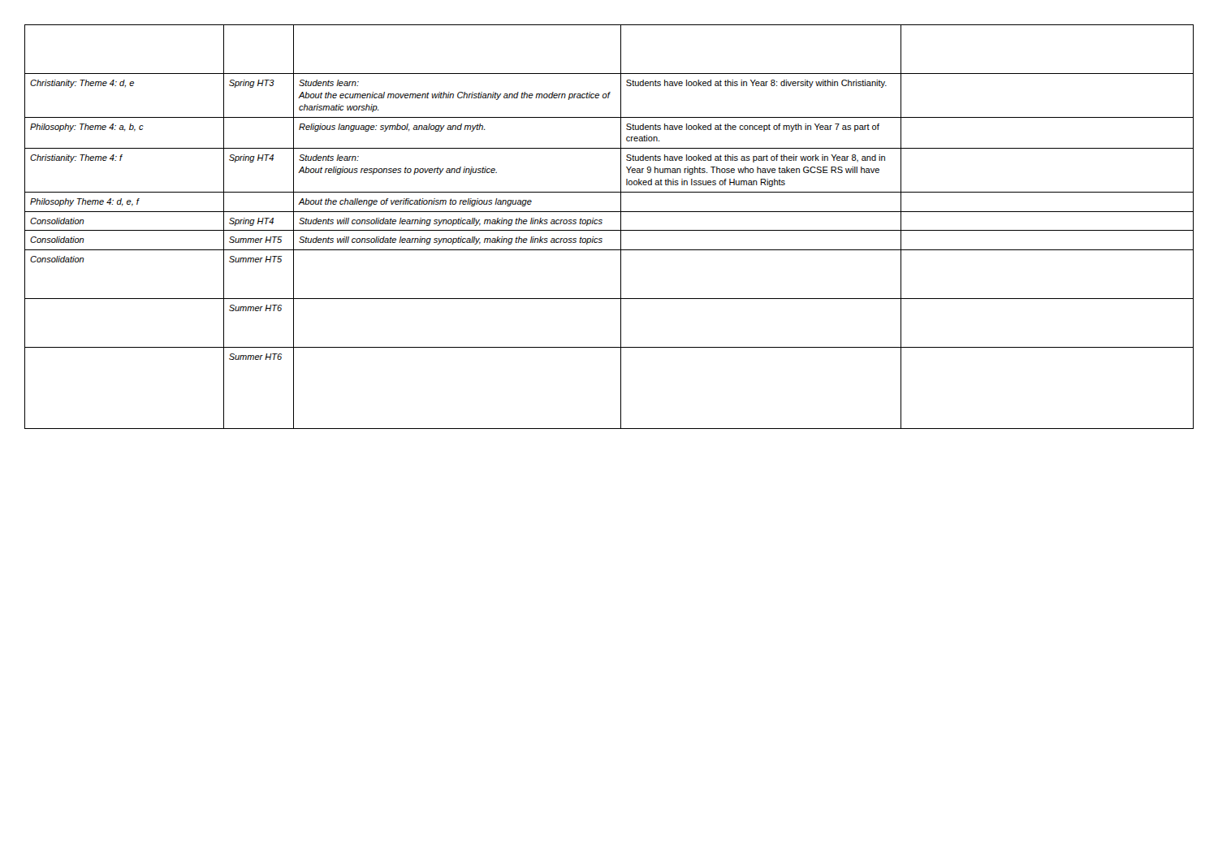| Christianity: Theme 4: d, e | Spring HT3 | Students learn: About the ecumenical movement within Christianity and the modern practice of charismatic worship. | Students have looked at this in Year 8: diversity within Christianity. | |
| Philosophy: Theme 4: a, b, c | | Religious language: symbol, analogy and myth. | Students have looked at the concept of myth in Year 7 as part of creation. | |
| Christianity: Theme 4: f | Spring HT4 | Students learn: About religious responses to poverty and injustice. | Students have looked at this as part of their work in Year 8, and in Year 9 human rights. Those who have taken GCSE RS will have looked at this in Issues of Human Rights | |
| Philosophy Theme 4: d, e, f | | About the challenge of verificationism to religious language | | |
| Consolidation | Spring HT4 | Students will consolidate learning synoptically, making the links across topics | | |
| Consolidation | Summer HT5 | Students will consolidate learning synoptically, making the links across topics | | |
| Consolidation | Summer HT5 | | | |
| | Summer HT6 | | | |
| | Summer HT6 | | | |